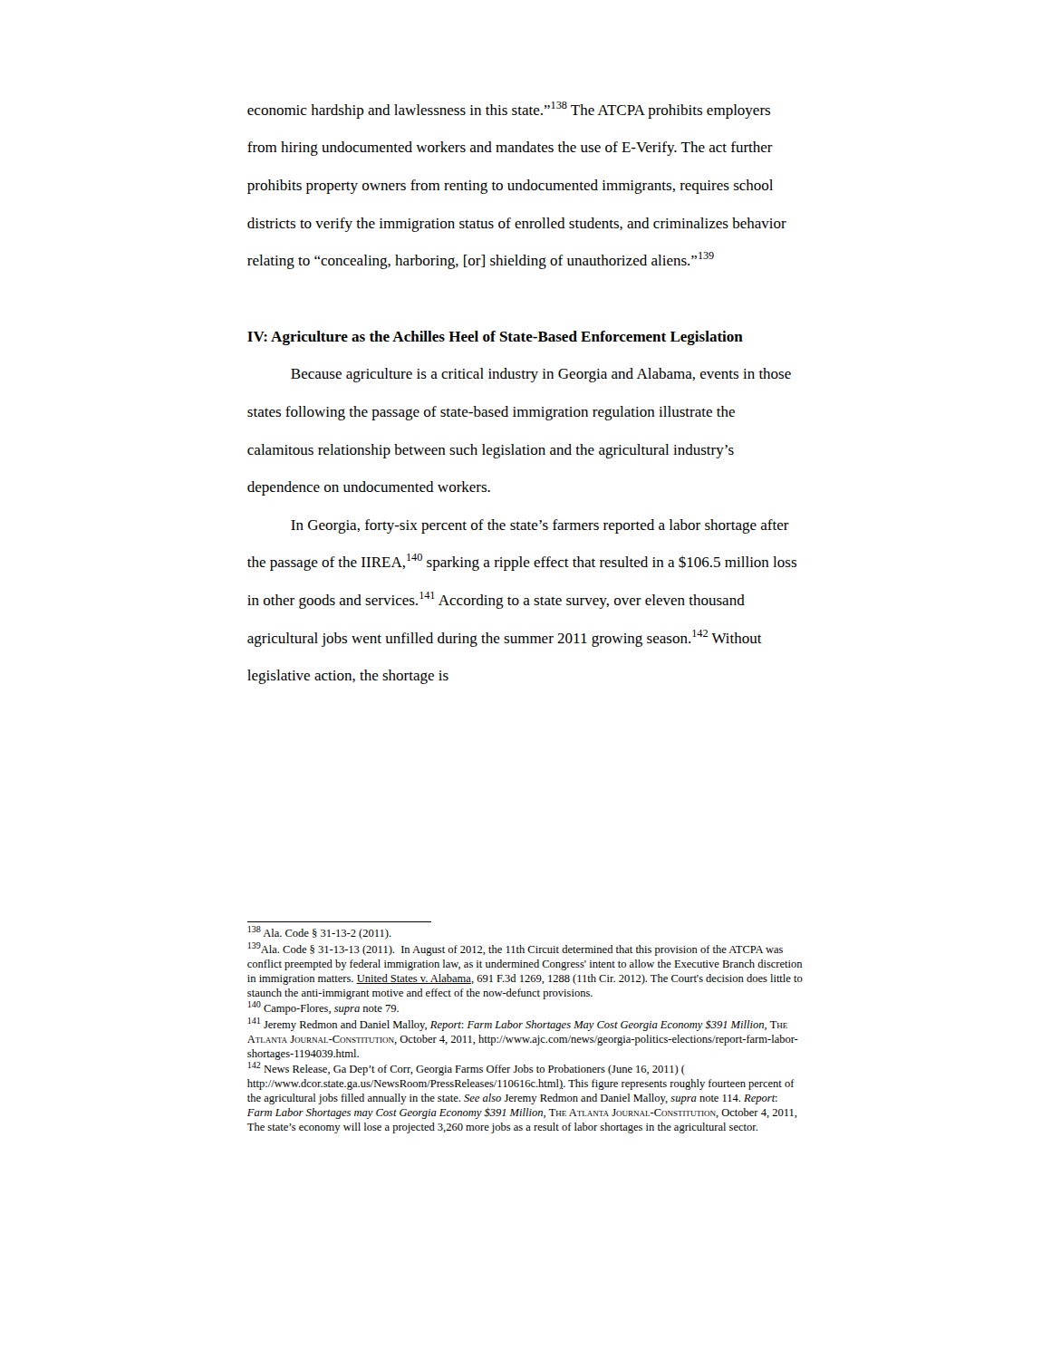economic hardship and lawlessness in this state.”138 The ATCPA prohibits employers from hiring undocumented workers and mandates the use of E-Verify. The act further prohibits property owners from renting to undocumented immigrants, requires school districts to verify the immigration status of enrolled students, and criminalizes behavior relating to “concealing, harboring, [or] shielding of unauthorized aliens.”139
IV: Agriculture as the Achilles Heel of State-Based Enforcement Legislation
Because agriculture is a critical industry in Georgia and Alabama, events in those states following the passage of state-based immigration regulation illustrate the calamitous relationship between such legislation and the agricultural industry’s dependence on undocumented workers.
In Georgia, forty-six percent of the state’s farmers reported a labor shortage after the passage of the IIREA,140 sparking a ripple effect that resulted in a $106.5 million loss in other goods and services.141 According to a state survey, over eleven thousand agricultural jobs went unfilled during the summer 2011 growing season.142 Without legislative action, the shortage is
138 Ala. Code § 31-13-2 (2011).
139Ala. Code § 31-13-13 (2011). In August of 2012, the 11th Circuit determined that this provision of the ATCPA was conflict preempted by federal immigration law, as it undermined Congress' intent to allow the Executive Branch discretion in immigration matters. United States v. Alabama, 691 F.3d 1269, 1288 (11th Cir. 2012). The Court's decision does little to staunch the anti-immigrant motive and effect of the now-defunct provisions.
140 Campo-Flores, supra note 79.
141 Jeremy Redmon and Daniel Malloy, Report: Farm Labor Shortages May Cost Georgia Economy $391 Million, The Atlanta Journal-Constitution, October 4, 2011, http://www.ajc.com/news/georgia-politics-elections/report-farm-labor-shortages-1194039.html.
142 News Release, Ga Dep’t of Corr, Georgia Farms Offer Jobs to Probationers (June 16, 2011) ( http://www.dcor.state.ga.us/NewsRoom/PressReleases/110616c.html). This figure represents roughly fourteen percent of the agricultural jobs filled annually in the state. See also Jeremy Redmon and Daniel Malloy, supra note 114. Report: Farm Labor Shortages may Cost Georgia Economy $391 Million, The Atlanta Journal-Constitution, October 4, 2011, The state’s economy will lose a projected 3,260 more jobs as a result of labor shortages in the agricultural sector.